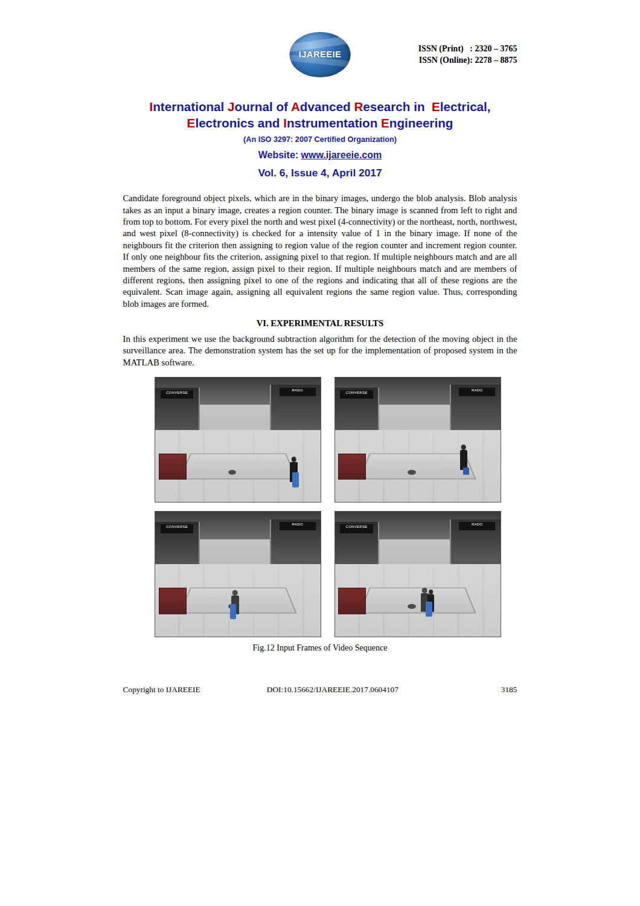ISSN (Print) : 2320 – 3765
ISSN (Online): 2278 – 8875
IJAREEIE
International Journal of Advanced Research in Electrical,
Electronics and Instrumentation Engineering
(An ISO 3297: 2007 Certified Organization)
Website: www.ijareeie.com
Vol. 6, Issue 4, April 2017
Candidate foreground object pixels, which are in the binary images, undergo the blob analysis. Blob analysis takes as an input a binary image, creates a region counter. The binary image is scanned from left to right and from top to bottom. For every pixel the north and west pixel (4-connectivity) or the northeast, north, northwest, and west pixel (8-connectivity) is checked for a intensity value of 1 in the binary image. If none of the neighbours fit the criterion then assigning to region value of the region counter and increment region counter. If only one neighbour fits the criterion, assigning pixel to that region. If multiple neighbours match and are all members of the same region, assign pixel to their region. If multiple neighbours match and are members of different regions, then assigning pixel to one of the regions and indicating that all of these regions are the equivalent. Scan image again, assigning all equivalent regions the same region value. Thus, corresponding blob images are formed.
VI. EXPERIMENTAL RESULTS
In this experiment we use the background subtraction algorithm for the detection of the moving object in the surveillance area. The demonstration system has the set up for the implementation of proposed system in the MATLAB software.
CONVERSE
RADO
CONVERSE
RADO
CONVERSE
RADO
CONVERSE
RADO
Fig.12 Input Frames of Video Sequence
Copyright to IJAREEIE
DOI:10.15662/IJAREEIE.2017.0604107
3185